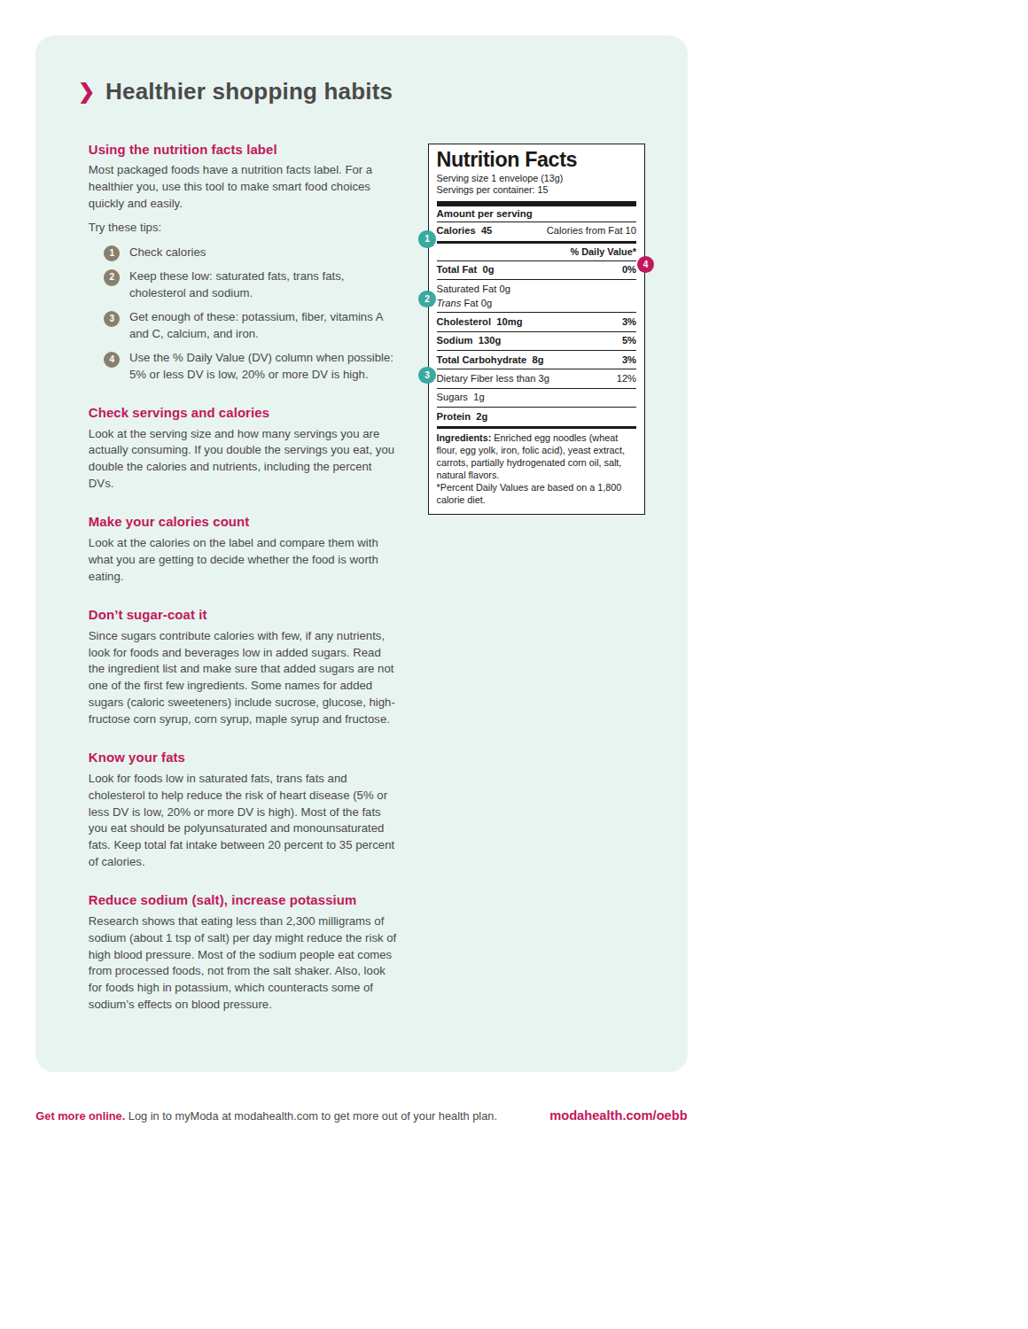❯Healthier shopping habits
Using the nutrition facts label
Most packaged foods have a nutrition facts label. For a healthier you, use this tool to make smart food choices quickly and easily.
Try these tips:
1 Check calories
2 Keep these low: saturated fats, trans fats, cholesterol and sodium.
3 Get enough of these: potassium, fiber, vitamins A and C, calcium, and iron.
4 Use the % Daily Value (DV) column when possible: 5% or less DV is low, 20% or more DV is high.
Check servings and calories
Look at the serving size and how many servings you are actually consuming. If you double the servings you eat, you double the calories and nutrients, including the percent DVs.
Make your calories count
Look at the calories on the label and compare them with what you are getting to decide whether the food is worth eating.
Don’t sugar-coat it
Since sugars contribute calories with few, if any nutrients, look for foods and beverages low in added sugars. Read the ingredient list and make sure that added sugars are not one of the first few ingredients. Some names for added sugars (caloric sweeteners) include sucrose, glucose, high-fructose corn syrup, corn syrup, maple syrup and fructose.
Know your fats
Look for foods low in saturated fats, trans fats and cholesterol to help reduce the risk of heart disease (5% or less DV is low, 20% or more DV is high). Most of the fats you eat should be polyunsaturated and monounsaturated fats. Keep total fat intake between 20 percent to 35 percent of calories.
Reduce sodium (salt), increase potassium
Research shows that eating less than 2,300 milligrams of sodium (about 1 tsp of salt) per day might reduce the risk of high blood pressure. Most of the sodium people eat comes from processed foods, not from the salt shaker. Also, look for foods high in potassium, which counteracts some of sodium’s effects on blood pressure.
1 2 3 4
Nutrition Facts
Serving size 1 envelope (13g)
Servings per container: 15
Amount per serving
Calories 45 Calories from Fat 10
% Daily Value*
Total Fat 0g 0%
Saturated Fat 0g
Trans Fat 0g
Cholesterol 10mg 3%
Sodium 130g 5%
Total Carbohydrate 8g 3%
Dietary Fiber less than 3g 12%
Sugars 1g
Protein 2g
Ingredients: Enriched egg noodles (wheat flour, egg yolk, iron, folic acid), yeast extract, carrots, partially hydrogenated corn oil, salt, natural flavors.
*Percent Daily Values are based on a 1,800 calorie diet.
Get more online. Log in to myModa at modahealth.com to get more out of your health plan.
modahealth.com/oebb